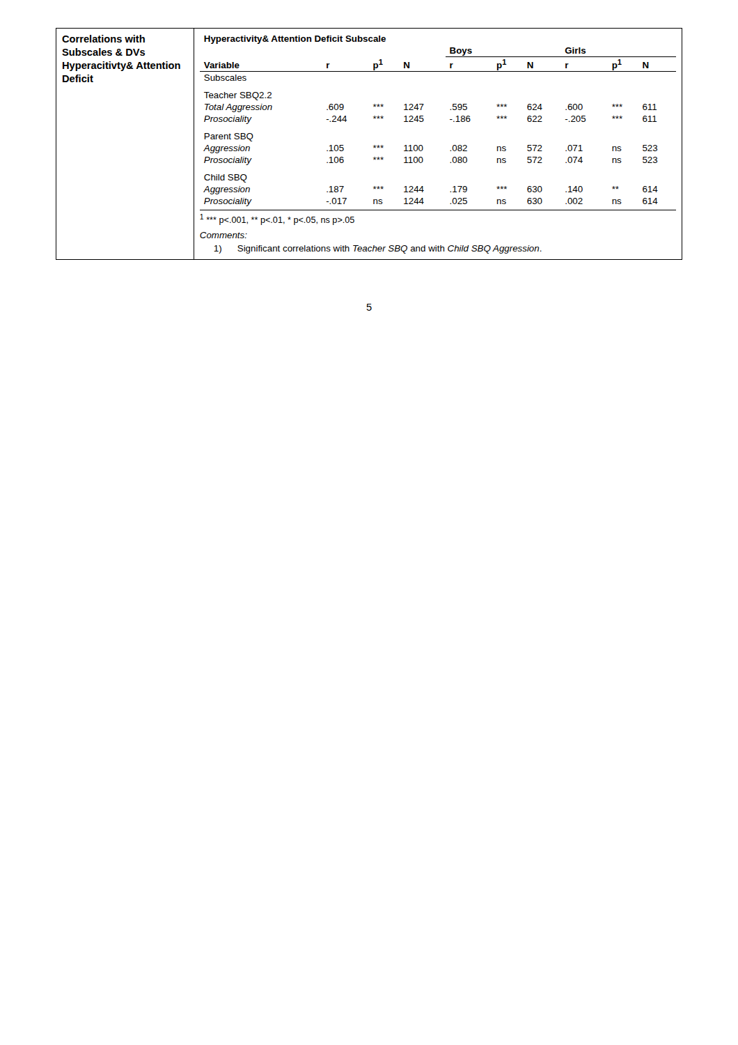| Correlations with Subscales & DVs Hyperacitivty& Attention Deficit | / Hyperactivity& Attention Deficit Subscale / / / / / / Boys / Girls / / Variable / r / p 1 / N / r / p 1 / N / r / p 1 / N / / Subscales / / / Teacher SBQ2.2 / / / Total Aggression / .609 / *** / 1247 / .595 / *** / 624 / .600 / *** / 611 / / Prosociality / -.244 / *** / 1245 / -.186 / *** / 622 / -.205 / *** / 611 / / Parent SBQ / / / Aggression / .105 / *** / 1100 / .082 / ns / 572 / .071 / ns / 523 / / Prosociality / .106 / *** / 1100 / .080 / ns / 572 / .074 / ns / 523 / / Child SBQ / / / Aggression / .187 / *** / 1244 / .179 / *** / 630 / .140 / ** / 614 / / Prosociality / -.017 / ns / 1244 / .025 / ns / 630 / .002 / ns / 614 / 1 *** p<.001, ** p<.01, * p<.05, ns p>.05 Comments: / 1) / Significant correlations with Teacher SBQ and with Child SBQ Aggression . / |
5